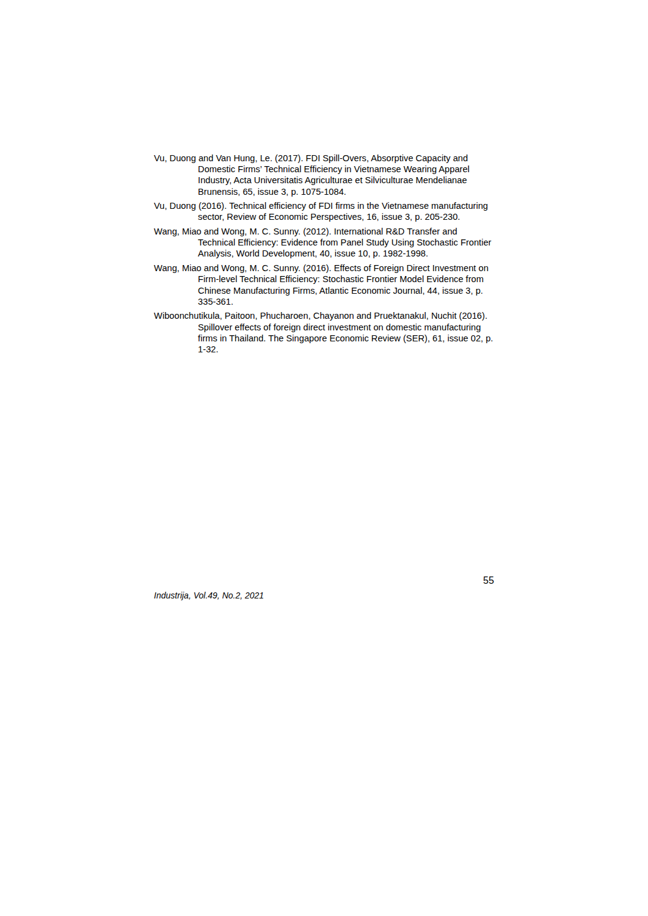Vu, Duong and Van Hung, Le. (2017). FDI Spill-Overs, Absorptive Capacity and Domestic Firms’ Technical Efficiency in Vietnamese Wearing Apparel Industry, Acta Universitatis Agriculturae et Silviculturae Mendelianae Brunensis, 65, issue 3, p. 1075-1084.
Vu, Duong (2016). Technical efficiency of FDI firms in the Vietnamese manufacturing sector, Review of Economic Perspectives, 16, issue 3, p. 205-230.
Wang, Miao and Wong, M. C. Sunny. (2012). International R&D Transfer and Technical Efficiency: Evidence from Panel Study Using Stochastic Frontier Analysis, World Development, 40, issue 10, p. 1982-1998.
Wang, Miao and Wong, M. C. Sunny. (2016). Effects of Foreign Direct Investment on Firm-level Technical Efficiency: Stochastic Frontier Model Evidence from Chinese Manufacturing Firms, Atlantic Economic Journal, 44, issue 3, p. 335-361.
Wiboonchutikula, Paitoon, Phucharoen, Chayanon and Pruektanakul, Nuchit (2016). Spillover effects of foreign direct investment on domestic manufacturing firms in Thailand. The Singapore Economic Review (SER), 61, issue 02, p. 1-32.
55
Industrija, Vol.49, No.2, 2021